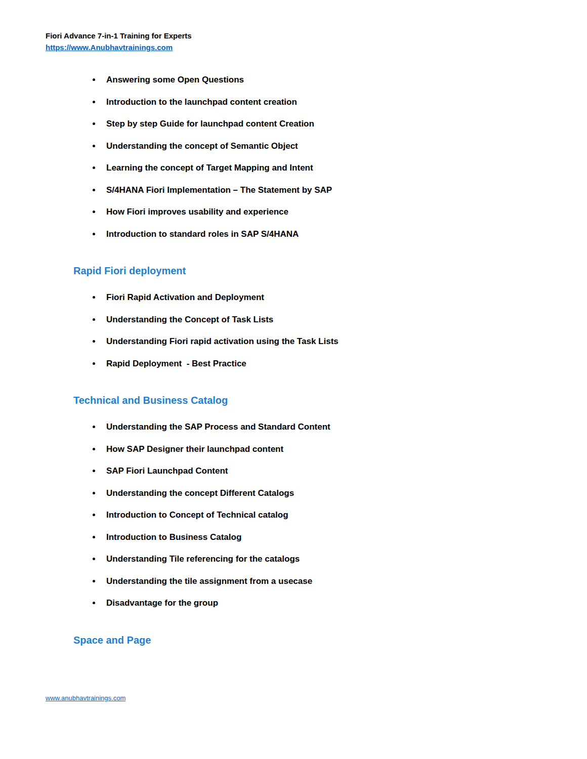Fiori Advance 7-in-1 Training for Experts
https://www.Anubhavtrainings.com
Answering some Open Questions
Introduction to the launchpad content creation
Step by step Guide for launchpad content Creation
Understanding the concept of Semantic Object
Learning the concept of Target Mapping and Intent
S/4HANA Fiori Implementation – The Statement by SAP
How Fiori improves usability and experience
Introduction to standard roles in SAP S/4HANA
Rapid Fiori deployment
Fiori Rapid Activation and Deployment
Understanding the Concept of Task Lists
Understanding Fiori rapid activation using the Task Lists
Rapid Deployment - Best Practice
Technical and Business Catalog
Understanding the SAP Process and Standard Content
How SAP Designer their launchpad content
SAP Fiori Launchpad Content
Understanding the concept Different Catalogs
Introduction to Concept of Technical catalog
Introduction to Business Catalog
Understanding Tile referencing for the catalogs
Understanding the tile assignment from a usecase
Disadvantage for the group
Space and Page
www.anubhavtrainings.com